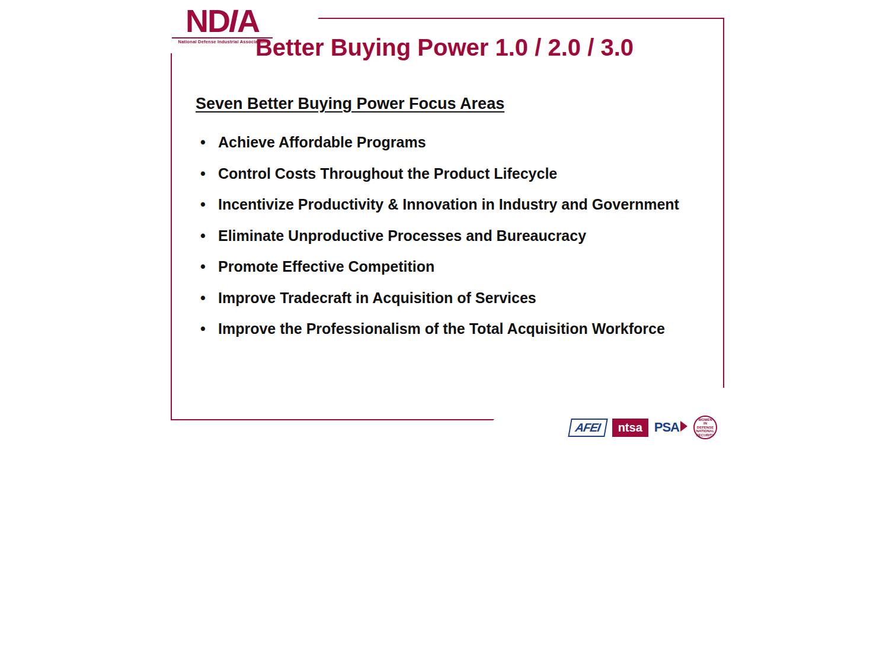NDIA
National Defense Industrial Association
Better Buying Power 1.0 / 2.0 / 3.0
Seven Better Buying Power Focus Areas
Achieve Affordable Programs
Control Costs Throughout the Product Lifecycle
Incentivize Productivity & Innovation in Industry and Government
Eliminate Unproductive Processes and Bureaucracy
Promote Effective Competition
Improve Tradecraft in Acquisition of Services
Improve the Professionalism of the Total Acquisition Workforce
AFEI
ntsa
PSA
WOMEN IN DEFENSE
NATIONAL SECURITY